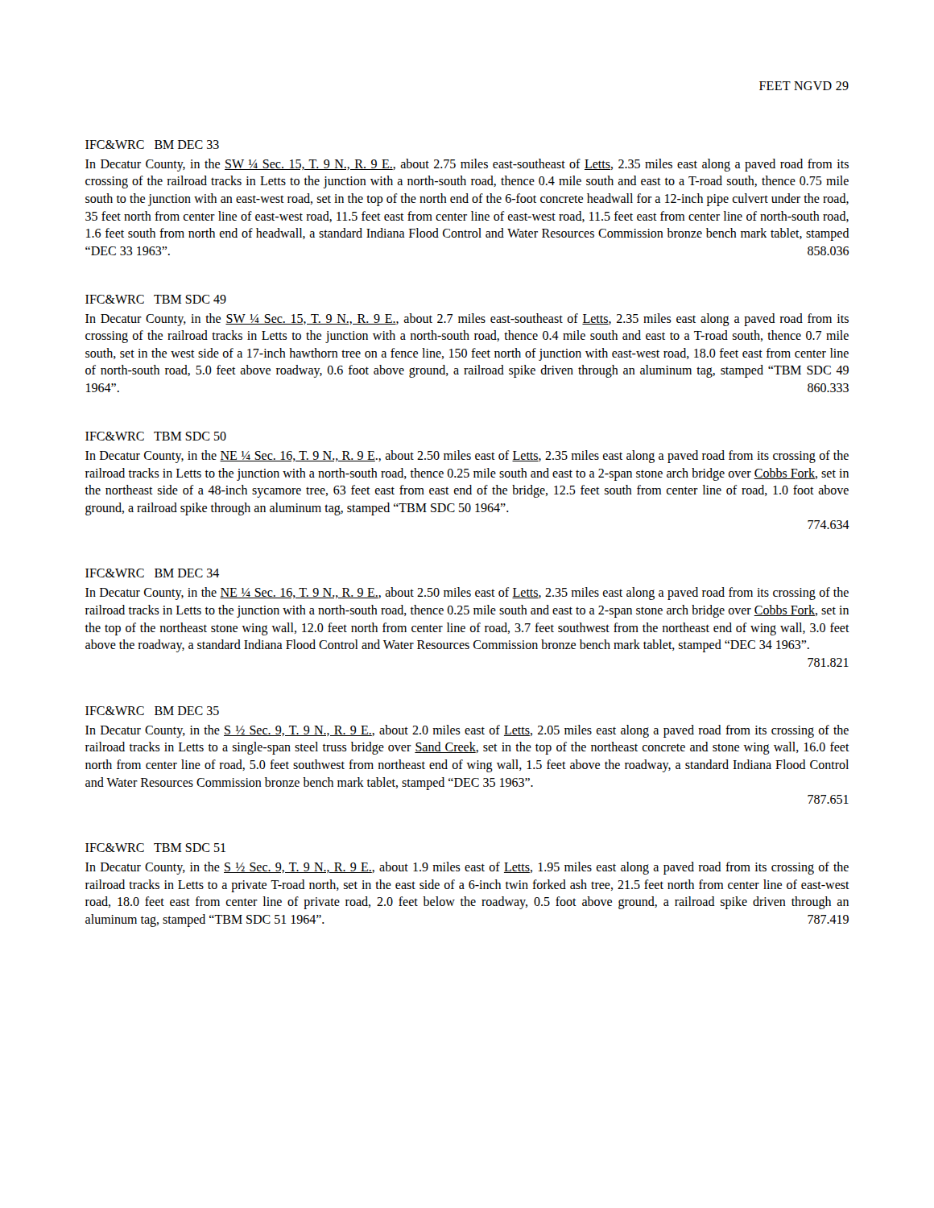FEET NGVD 29
IFC&WRC BM DEC 33
In Decatur County, in the SW ¼ Sec. 15, T. 9 N., R. 9 E., about 2.75 miles east-southeast of Letts, 2.35 miles east along a paved road from its crossing of the railroad tracks in Letts to the junction with a north-south road, thence 0.4 mile south and east to a T-road south, thence 0.75 mile south to the junction with an east-west road, set in the top of the north end of the 6-foot concrete headwall for a 12-inch pipe culvert under the road, 35 feet north from center line of east-west road, 11.5 feet east from center line of east-west road, 11.5 feet east from center line of north-south road, 1.6 feet south from north end of headwall, a standard Indiana Flood Control and Water Resources Commission bronze bench mark tablet, stamped “DEC 33 1963”. 858.036
IFC&WRC TBM SDC 49
In Decatur County, in the SW ¼ Sec. 15, T. 9 N., R. 9 E., about 2.7 miles east-southeast of Letts, 2.35 miles east along a paved road from its crossing of the railroad tracks in Letts to the junction with a north-south road, thence 0.4 mile south and east to a T-road south, thence 0.7 mile south, set in the west side of a 17-inch hawthorn tree on a fence line, 150 feet north of junction with east-west road, 18.0 feet east from center line of north-south road, 5.0 feet above roadway, 0.6 foot above ground, a railroad spike driven through an aluminum tag, stamped “TBM SDC 49 1964”. 860.333
IFC&WRC TBM SDC 50
In Decatur County, in the NE ¼ Sec. 16, T. 9 N., R. 9 E., about 2.50 miles east of Letts, 2.35 miles east along a paved road from its crossing of the railroad tracks in Letts to the junction with a north-south road, thence 0.25 mile south and east to a 2-span stone arch bridge over Cobbs Fork, set in the northeast side of a 48-inch sycamore tree, 63 feet east from east end of the bridge, 12.5 feet south from center line of road, 1.0 foot above ground, a railroad spike through an aluminum tag, stamped “TBM SDC 50 1964”.
774.634
IFC&WRC BM DEC 34
In Decatur County, in the NE ¼ Sec. 16, T. 9 N., R. 9 E., about 2.50 miles east of Letts, 2.35 miles east along a paved road from its crossing of the railroad tracks in Letts to the junction with a north-south road, thence 0.25 mile south and east to a 2-span stone arch bridge over Cobbs Fork, set in the top of the northeast stone wing wall, 12.0 feet north from center line of road, 3.7 feet southwest from the northeast end of wing wall, 3.0 feet above the roadway, a standard Indiana Flood Control and Water Resources Commission bronze bench mark tablet, stamped “DEC 34 1963”. 781.821
IFC&WRC BM DEC 35
In Decatur County, in the S ½ Sec. 9, T. 9 N., R. 9 E., about 2.0 miles east of Letts, 2.05 miles east along a paved road from its crossing of the railroad tracks in Letts to a single-span steel truss bridge over Sand Creek, set in the top of the northeast concrete and stone wing wall, 16.0 feet north from center line of road, 5.0 feet southwest from northeast end of wing wall, 1.5 feet above the roadway, a standard Indiana Flood Control and Water Resources Commission bronze bench mark tablet, stamped “DEC 35 1963”.
787.651
IFC&WRC TBM SDC 51
In Decatur County, in the S ½ Sec. 9, T. 9 N., R. 9 E., about 1.9 miles east of Letts, 1.95 miles east along a paved road from its crossing of the railroad tracks in Letts to a private T-road north, set in the east side of a 6-inch twin forked ash tree, 21.5 feet north from center line of east-west road, 18.0 feet east from center line of private road, 2.0 feet below the roadway, 0.5 foot above ground, a railroad spike driven through an aluminum tag, stamped “TBM SDC 51 1964”. 787.419